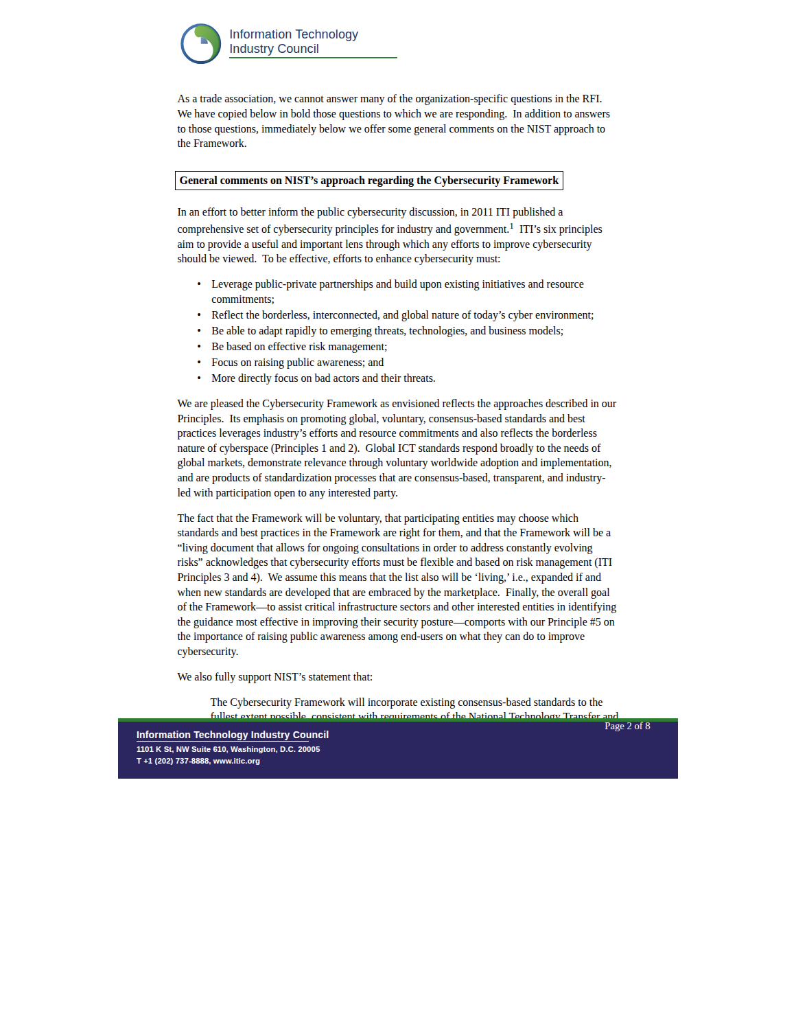Information Technology Industry Council
As a trade association, we cannot answer many of the organization-specific questions in the RFI. We have copied below in bold those questions to which we are responding. In addition to answers to those questions, immediately below we offer some general comments on the NIST approach to the Framework.
General comments on NIST’s approach regarding the Cybersecurity Framework
In an effort to better inform the public cybersecurity discussion, in 2011 ITI published a comprehensive set of cybersecurity principles for industry and government.1 ITI’s six principles aim to provide a useful and important lens through which any efforts to improve cybersecurity should be viewed. To be effective, efforts to enhance cybersecurity must:
Leverage public-private partnerships and build upon existing initiatives and resource commitments;
Reflect the borderless, interconnected, and global nature of today’s cyber environment;
Be able to adapt rapidly to emerging threats, technologies, and business models;
Be based on effective risk management;
Focus on raising public awareness; and
More directly focus on bad actors and their threats.
We are pleased the Cybersecurity Framework as envisioned reflects the approaches described in our Principles. Its emphasis on promoting global, voluntary, consensus-based standards and best practices leverages industry’s efforts and resource commitments and also reflects the borderless nature of cyberspace (Principles 1 and 2). Global ICT standards respond broadly to the needs of global markets, demonstrate relevance through voluntary worldwide adoption and implementation, and are products of standardization processes that are consensus-based, transparent, and industry-led with participation open to any interested party.
The fact that the Framework will be voluntary, that participating entities may choose which standards and best practices in the Framework are right for them, and that the Framework will be a “living document that allows for ongoing consultations in order to address constantly evolving risks” acknowledges that cybersecurity efforts must be flexible and based on risk management (ITI Principles 3 and 4). We assume this means that the list also will be ‘living,’ i.e., expanded if and when new standards are developed that are embraced by the marketplace. Finally, the overall goal of the Framework—to assist critical infrastructure sectors and other interested entities in identifying the guidance most effective in improving their security posture—comports with our Principle #5 on the importance of raising public awareness among end-users on what they can do to improve cybersecurity.
We also fully support NIST’s statement that:
The Cybersecurity Framework will incorporate existing consensus-based standards to the fullest extent possible, consistent with requirements of the National Technology Transfer and Advancement Act of 1995, and guidance provided by Office of Management and Budget Circular A-119, “Federal Participation in the Development and Use of Voluntary
1 The IT Industry’s Cybersecurity Principles for Industry and Government, found at www.itic.org.
Information Technology Industry Council
1101 K St, NW Suite 610, Washington, D.C. 20005
T +1 (202) 737-8888, www.itic.org
Page 2 of 8